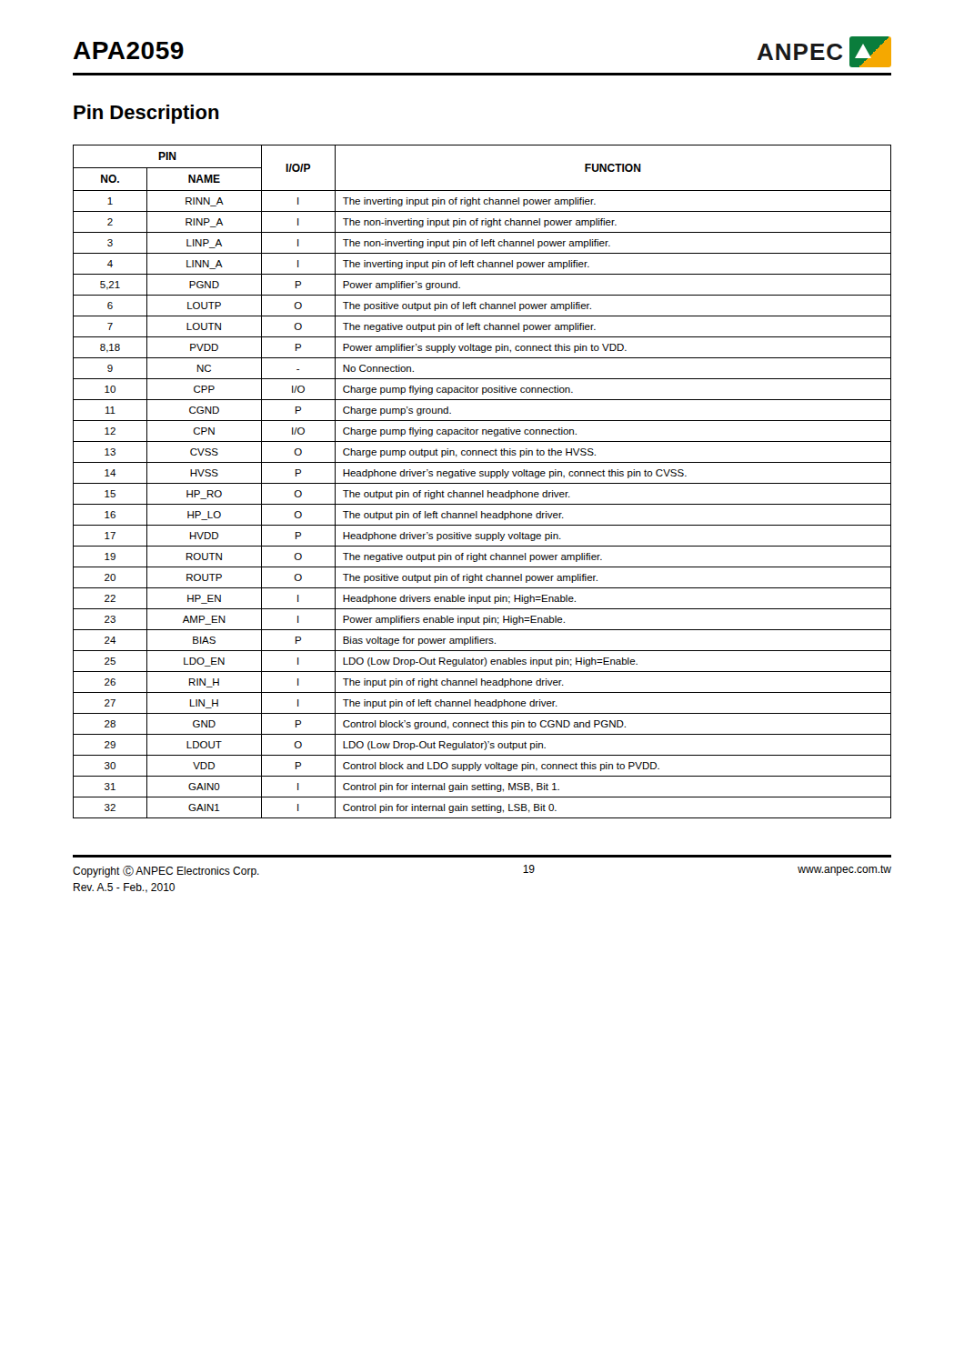APA2059
ANPEC
Pin Description
| PIN | I/O/P | FUNCTION |
| --- | --- | --- |
| NO. | NAME |
| 1 | RINN_A | I | The inverting input pin of right channel power amplifier. |
| 2 | RINP_A | I | The non-inverting input pin of right channel power amplifier. |
| 3 | LINP_A | I | The non-inverting input pin of left channel power amplifier. |
| 4 | LINN_A | I | The inverting input pin of left channel power amplifier. |
| 5,21 | PGND | P | Power amplifier’s ground. |
| 6 | LOUTP | O | The positive output pin of left channel power amplifier. |
| 7 | LOUTN | O | The negative output pin of left channel power amplifier. |
| 8,18 | PVDD | P | Power amplifier’s supply voltage pin, connect this pin to VDD. |
| 9 | NC | - | No Connection. |
| 10 | CPP | I/O | Charge pump flying capacitor positive connection. |
| 11 | CGND | P | Charge pump’s ground. |
| 12 | CPN | I/O | Charge pump flying capacitor negative connection. |
| 13 | CVSS | O | Charge pump output pin, connect this pin to the HVSS. |
| 14 | HVSS | P | Headphone driver’s negative supply voltage pin, connect this pin to CVSS. |
| 15 | HP_RO | O | The output pin of right channel headphone driver. |
| 16 | HP_LO | O | The output pin of left channel headphone driver. |
| 17 | HVDD | P | Headphone driver’s positive supply voltage pin. |
| 19 | ROUTN | O | The negative output pin of right channel power amplifier. |
| 20 | ROUTP | O | The positive output pin of right channel power amplifier. |
| 22 | HP_EN | I | Headphone drivers enable input pin; High=Enable. |
| 23 | AMP_EN | I | Power amplifiers enable input pin; High=Enable. |
| 24 | BIAS | P | Bias voltage for power amplifiers. |
| 25 | LDO_EN | I | LDO (Low Drop-Out Regulator) enables input pin; High=Enable. |
| 26 | RIN_H | I | The input pin of right channel headphone driver. |
| 27 | LIN_H | I | The input pin of left channel headphone driver. |
| 28 | GND | P | Control block’s ground, connect this pin to CGND and PGND. |
| 29 | LDOUT | O | LDO (Low Drop-Out Regulator)’s output pin. |
| 30 | VDD | P | Control block and LDO supply voltage pin, connect this pin to PVDD. |
| 31 | GAIN0 | I | Control pin for internal gain setting, MSB, Bit 1. |
| 32 | GAIN1 | I | Control pin for internal gain setting, LSB, Bit 0. |
Copyright Ⓒ ANPEC Electronics Corp.
Rev. A.5 - Feb., 2010
19
www.anpec.com.tw